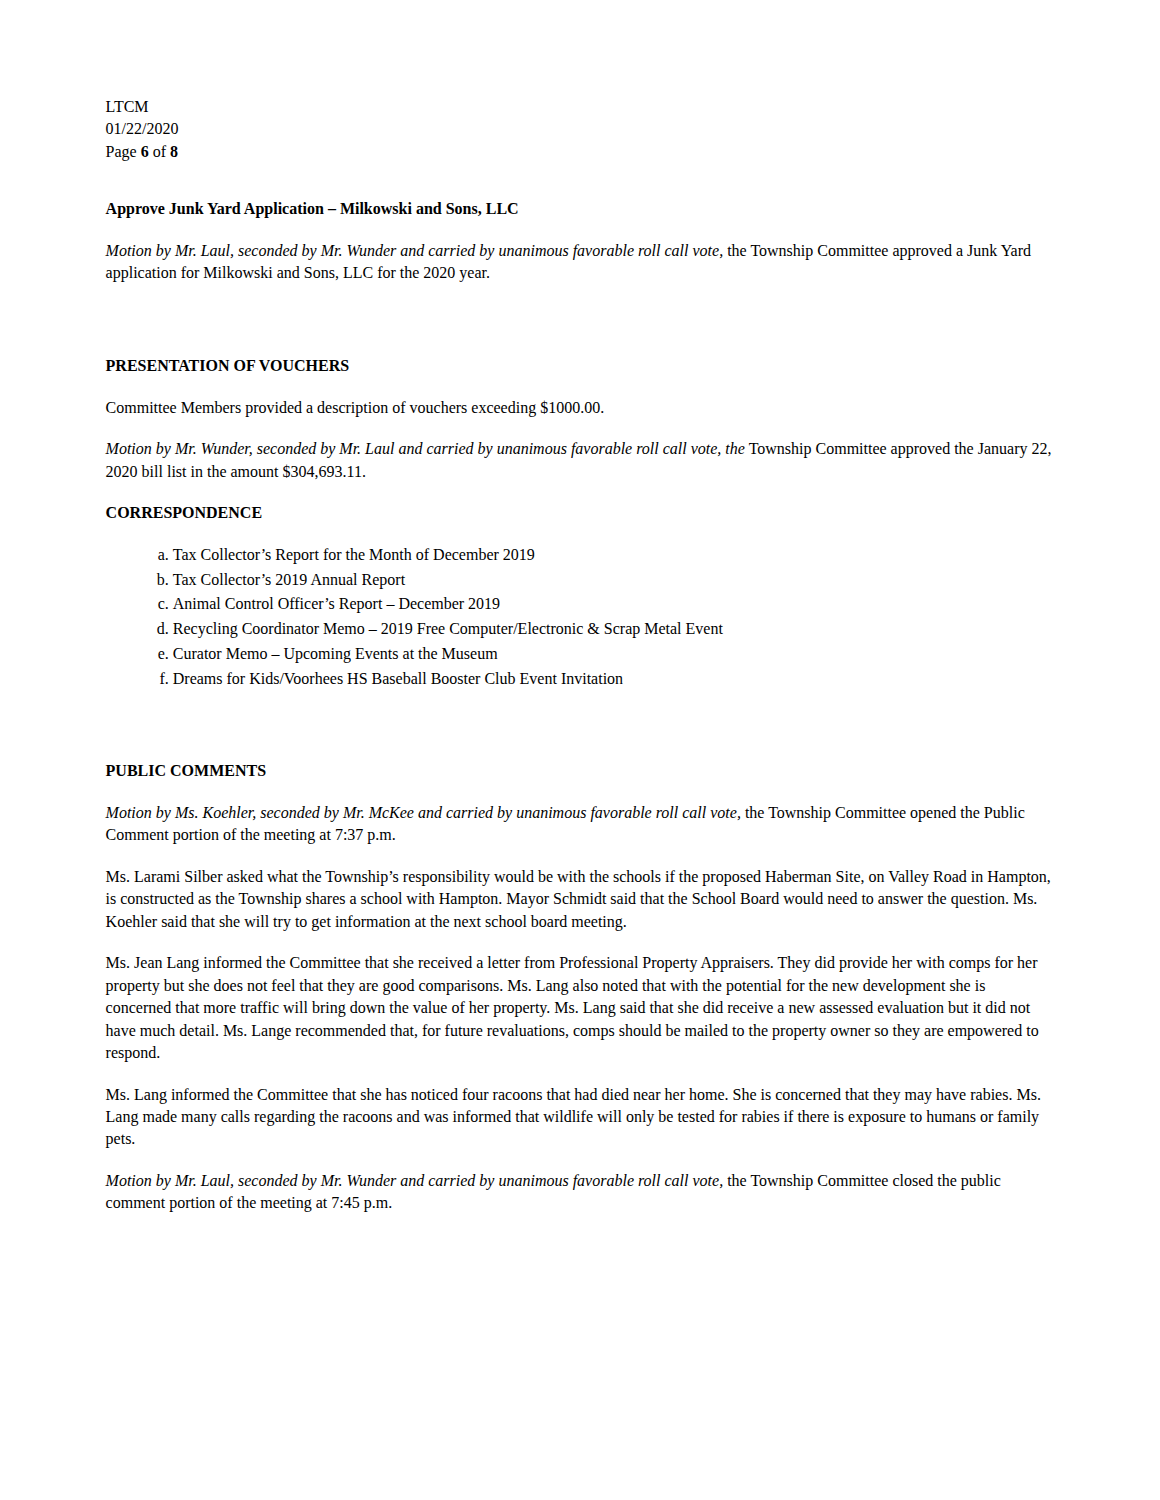LTCM
01/22/2020
Page 6 of 8
Approve Junk Yard Application – Milkowski and Sons, LLC
Motion by Mr. Laul, seconded by Mr. Wunder and carried by unanimous favorable roll call vote, the Township Committee approved a Junk Yard application for Milkowski and Sons, LLC for the 2020 year.
PRESENTATION OF VOUCHERS
Committee Members provided a description of vouchers exceeding $1000.00.
Motion by Mr. Wunder, seconded by Mr. Laul and carried by unanimous favorable roll call vote, the Township Committee approved the January 22, 2020 bill list in the amount $304,693.11.
CORRESPONDENCE
Tax Collector’s Report for the Month of December 2019
Tax Collector’s 2019 Annual Report
Animal Control Officer’s Report – December 2019
Recycling Coordinator Memo – 2019 Free Computer/Electronic & Scrap Metal Event
Curator Memo – Upcoming Events at the Museum
Dreams for Kids/Voorhees HS Baseball Booster Club Event Invitation
PUBLIC COMMENTS
Motion by Ms. Koehler, seconded by Mr. McKee and carried by unanimous favorable roll call vote, the Township Committee opened the Public Comment portion of the meeting at 7:37 p.m.
Ms. Larami Silber asked what the Township’s responsibility would be with the schools if the proposed Haberman Site, on Valley Road in Hampton, is constructed as the Township shares a school with Hampton. Mayor Schmidt said that the School Board would need to answer the question. Ms. Koehler said that she will try to get information at the next school board meeting.
Ms. Jean Lang informed the Committee that she received a letter from Professional Property Appraisers. They did provide her with comps for her property but she does not feel that they are good comparisons. Ms. Lang also noted that with the potential for the new development she is concerned that more traffic will bring down the value of her property. Ms. Lang said that she did receive a new assessed evaluation but it did not have much detail. Ms. Lange recommended that, for future revaluations, comps should be mailed to the property owner so they are empowered to respond.
Ms. Lang informed the Committee that she has noticed four racoons that had died near her home. She is concerned that they may have rabies. Ms. Lang made many calls regarding the racoons and was informed that wildlife will only be tested for rabies if there is exposure to humans or family pets.
Motion by Mr. Laul, seconded by Mr. Wunder and carried by unanimous favorable roll call vote, the Township Committee closed the public comment portion of the meeting at 7:45 p.m.